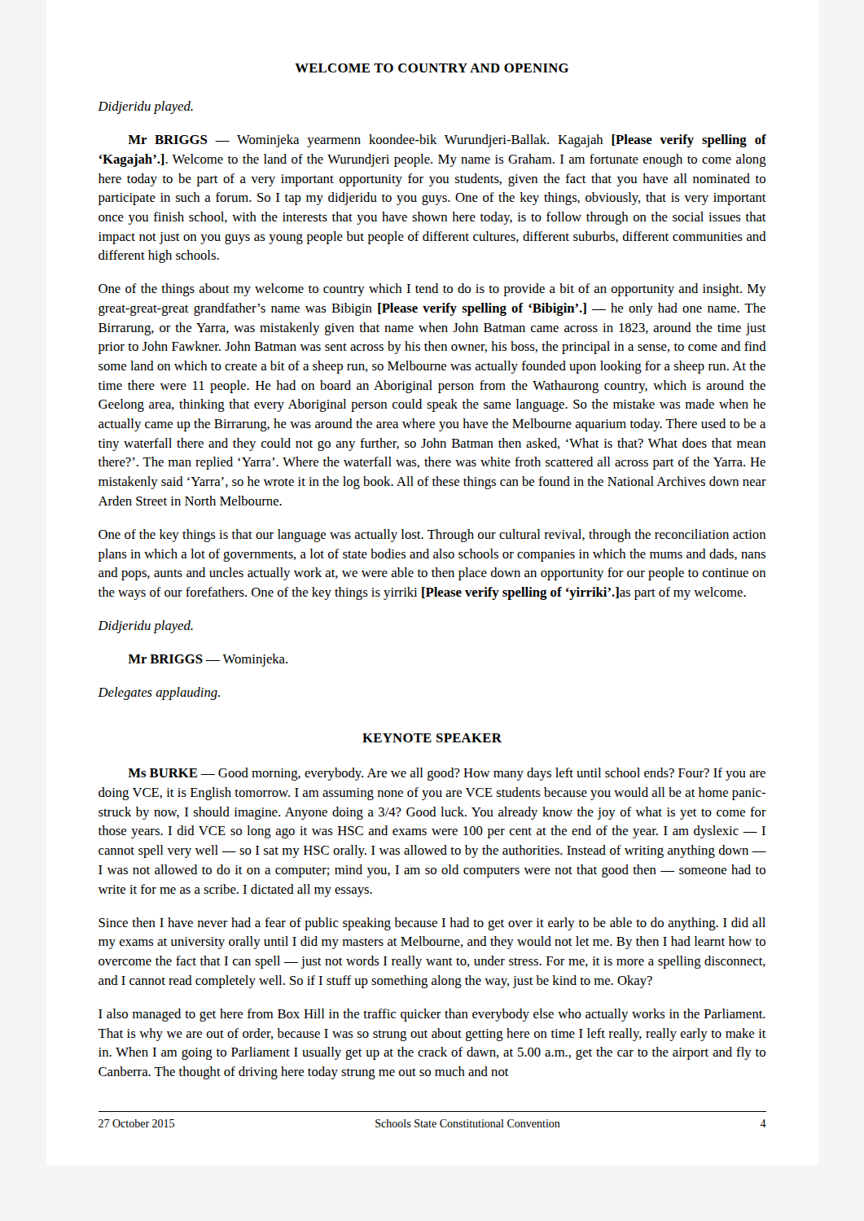Welcome to Country and Opening
Didjeridu played.
Mr BRIGGS — Wominjeka yearmenn koondee-bik Wurundjeri-Ballak. Kagajah [Please verify spelling of ‘Kagajah’.]. Welcome to the land of the Wurundjeri people. My name is Graham. I am fortunate enough to come along here today to be part of a very important opportunity for you students, given the fact that you have all nominated to participate in such a forum. So I tap my didjeridu to you guys. One of the key things, obviously, that is very important once you finish school, with the interests that you have shown here today, is to follow through on the social issues that impact not just on you guys as young people but people of different cultures, different suburbs, different communities and different high schools.
One of the things about my welcome to country which I tend to do is to provide a bit of an opportunity and insight. My great-great-great grandfather’s name was Bibigin [Please verify spelling of ‘Bibigin’.] — he only had one name. The Birrarung, or the Yarra, was mistakenly given that name when John Batman came across in 1823, around the time just prior to John Fawkner. John Batman was sent across by his then owner, his boss, the principal in a sense, to come and find some land on which to create a bit of a sheep run, so Melbourne was actually founded upon looking for a sheep run. At the time there were 11 people. He had on board an Aboriginal person from the Wathaurong country, which is around the Geelong area, thinking that every Aboriginal person could speak the same language. So the mistake was made when he actually came up the Birrarung, he was around the area where you have the Melbourne aquarium today. There used to be a tiny waterfall there and they could not go any further, so John Batman then asked, ‘What is that? What does that mean there?’. The man replied ‘Yarra’. Where the waterfall was, there was white froth scattered all across part of the Yarra. He mistakenly said ‘Yarra’, so he wrote it in the log book. All of these things can be found in the National Archives down near Arden Street in North Melbourne.
One of the key things is that our language was actually lost. Through our cultural revival, through the reconciliation action plans in which a lot of governments, a lot of state bodies and also schools or companies in which the mums and dads, nans and pops, aunts and uncles actually work at, we were able to then place down an opportunity for our people to continue on the ways of our forefathers. One of the key things is yirriki [Please verify spelling of ‘yirriki’.] as part of my welcome.
Didjeridu played.
Mr BRIGGS — Wominjeka.
Delegates applauding.
Keynote Speaker
Ms BURKE — Good morning, everybody. Are we all good? How many days left until school ends? Four? If you are doing VCE, it is English tomorrow. I am assuming none of you are VCE students because you would all be at home panic-struck by now, I should imagine. Anyone doing a 3/4? Good luck. You already know the joy of what is yet to come for those years. I did VCE so long ago it was HSC and exams were 100 per cent at the end of the year. I am dyslexic — I cannot spell very well — so I sat my HSC orally. I was allowed to by the authorities. Instead of writing anything down — I was not allowed to do it on a computer; mind you, I am so old computers were not that good then — someone had to write it for me as a scribe. I dictated all my essays.
Since then I have never had a fear of public speaking because I had to get over it early to be able to do anything. I did all my exams at university orally until I did my masters at Melbourne, and they would not let me. By then I had learnt how to overcome the fact that I can spell — just not words I really want to, under stress. For me, it is more a spelling disconnect, and I cannot read completely well. So if I stuff up something along the way, just be kind to me. Okay?
I also managed to get here from Box Hill in the traffic quicker than everybody else who actually works in the Parliament. That is why we are out of order, because I was so strung out about getting here on time I left really, really early to make it in. When I am going to Parliament I usually get up at the crack of dawn, at 5.00 a.m., get the car to the airport and fly to Canberra. The thought of driving here today strung me out so much and not
27 October 2015 Schools State Constitutional Convention 4